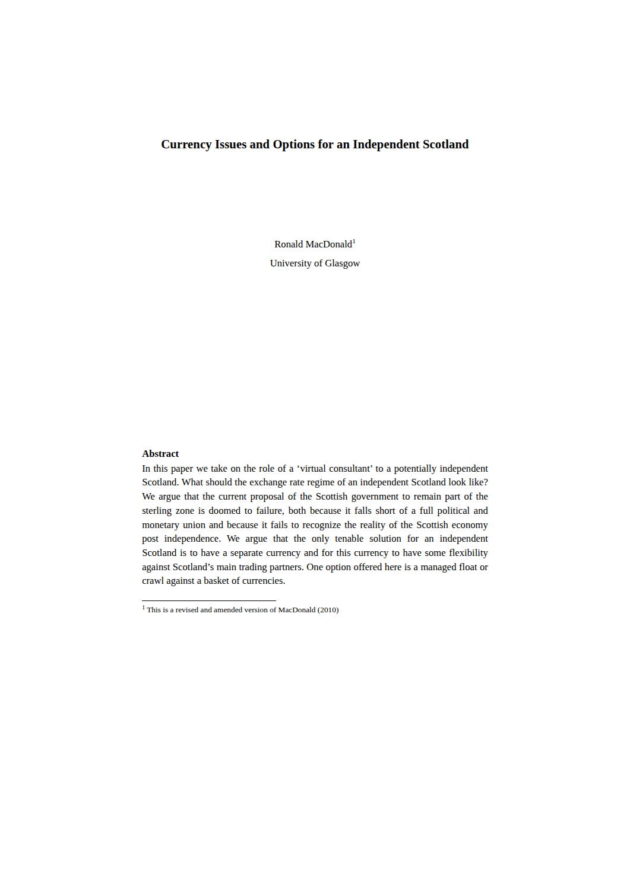Currency Issues and Options for an Independent Scotland
Ronald MacDonald1
University of Glasgow
Abstract
In this paper we take on the role of a ‘virtual consultant’ to a potentially independent Scotland. What should the exchange rate regime of an independent Scotland look like? We argue that the current proposal of the Scottish government to remain part of the sterling zone is doomed to failure, both because it falls short of a full political and monetary union and because it fails to recognize the reality of the Scottish economy post independence. We argue that the only tenable solution for an independent Scotland is to have a separate currency and for this currency to have some flexibility against Scotland’s main trading partners. One option offered here is a managed float or crawl against a basket of currencies.
1 This is a revised and amended version of MacDonald (2010)